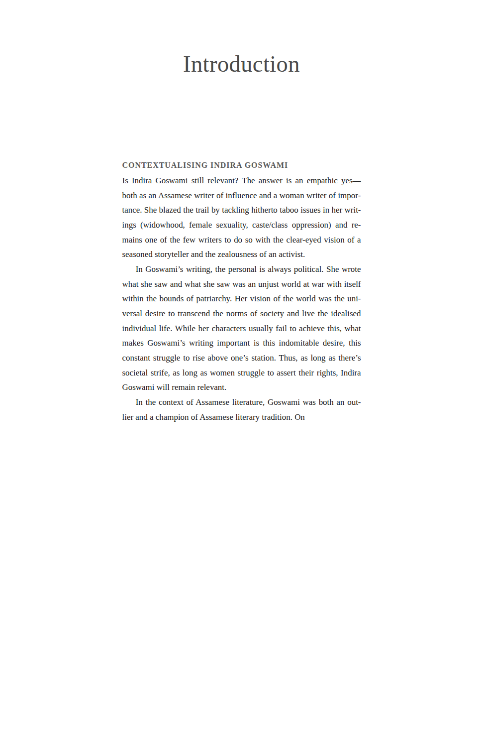Introduction
Contextualising Indira Goswami
Is Indira Goswami still relevant? The answer is an empathic yes—both as an Assamese writer of influence and a woman writer of importance. She blazed the trail by tackling hitherto taboo issues in her writings (widowhood, female sexuality, caste/class oppression) and remains one of the few writers to do so with the clear-eyed vision of a seasoned storyteller and the zealousness of an activist.
In Goswami’s writing, the personal is always political. She wrote what she saw and what she saw was an unjust world at war with itself within the bounds of patriarchy. Her vision of the world was the universal desire to transcend the norms of society and live the idealised individual life. While her characters usually fail to achieve this, what makes Goswami’s writing important is this indomitable desire, this constant struggle to rise above one’s station. Thus, as long as there’s societal strife, as long as women struggle to assert their rights, Indira Goswami will remain relevant.
In the context of Assamese literature, Goswami was both an outlier and a champion of Assamese literary tradition. On